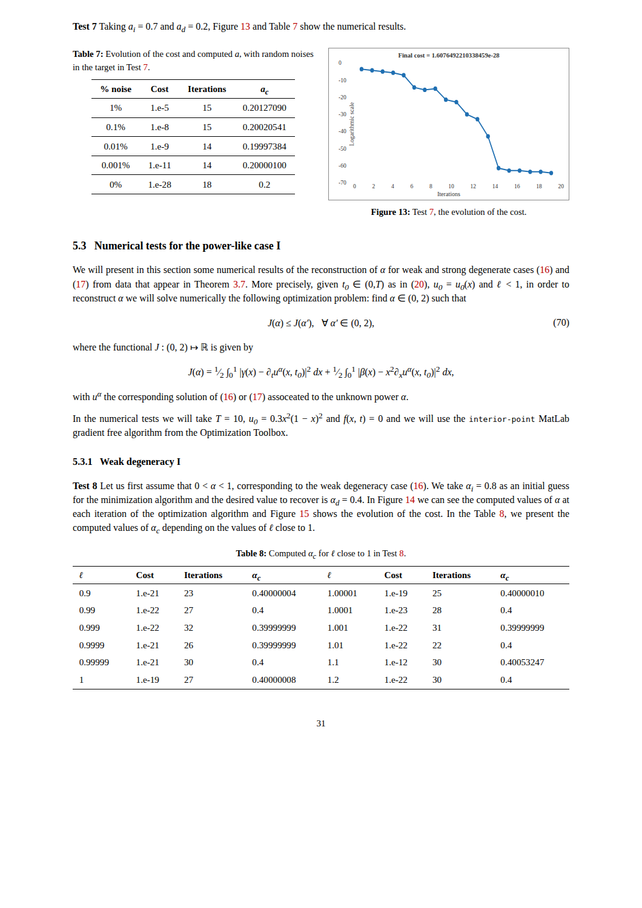Test 7 Taking ai = 0.7 and ad = 0.2, Figure 13 and Table 7 show the numerical results.
Table 7: Evolution of the cost and computed a, with random noises in the target in Test 7.
| % noise | Cost | Iterations | a c |
| --- | --- | --- | --- |
| 1% | 1.e-5 | 15 | 0.20127090 |
| 0.1% | 1.e-8 | 15 | 0.20020541 |
| 0.01% | 1.e-9 | 14 | 0.19997384 |
| 0.001% | 1.e-11 | 14 | 0.20000100 |
| 0% | 1.e-28 | 18 | 0.2 |
Final cost = 1.6076492210338459e-28
Logarithmic scale
Iterations
0-10-20-30-40-50-60-70
02468101214161820
Figure 13: Test 7, the evolution of the cost.
5.3 Numerical tests for the power-like case I
We will present in this section some numerical results of the reconstruction of α for weak and strong degenerate cases (16) and (17) from data that appear in Theorem 3.7. More precisely, given t0 ∈ (0,T) as in (20), u0 = u0(x) and ℓ < 1, in order to reconstruct α we will solve numerically the following optimization problem: find α ∈ (0, 2) such that
J(α) ≤ J(α′), ∀ α′ ∈ (0, 2), (70)
where the functional J : (0, 2) ↦ ℝ is given by
J(α) = 1⁄2 ∫01 |γ(x) − ∂tuα(x, t0)|2 dx + 1⁄2 ∫01 |β(x) − x2∂xuα(x, t0)|2 dx,
with uα the corresponding solution of (16) or (17) assoceated to the unknown power α.
In the numerical tests we will take T = 10, u0 = 0.3x2(1 − x)2 and f(x, t) = 0 and we will use the interior-point MatLab gradient free algorithm from the Optimization Toolbox.
5.3.1 Weak degeneracy I
Test 8 Let us first assume that 0 < α < 1, corresponding to the weak degeneracy case (16). We take αi = 0.8 as an initial guess for the minimization algorithm and the desired value to recover is αd = 0.4. In Figure 14 we can see the computed values of α at each iteration of the optimization algorithm and Figure 15 shows the evolution of the cost. In the Table 8, we present the computed values of αc depending on the values of ℓ close to 1.
Table 8: Computed αc for ℓ close to 1 in Test 8.
| ℓ | Cost | Iterations | α c | ℓ | Cost | Iterations | α c |
| --- | --- | --- | --- | --- | --- | --- | --- |
| 0.9 | 1.e-21 | 23 | 0.40000004 | 1.00001 | 1.e-19 | 25 | 0.40000010 |
| 0.99 | 1.e-22 | 27 | 0.4 | 1.0001 | 1.e-23 | 28 | 0.4 |
| 0.999 | 1.e-22 | 32 | 0.39999999 | 1.001 | 1.e-22 | 31 | 0.39999999 |
| 0.9999 | 1.e-21 | 26 | 0.39999999 | 1.01 | 1.e-22 | 22 | 0.4 |
| 0.99999 | 1.e-21 | 30 | 0.4 | 1.1 | 1.e-12 | 30 | 0.40053247 |
| 1 | 1.e-19 | 27 | 0.40000008 | 1.2 | 1.e-22 | 30 | 0.4 |
31